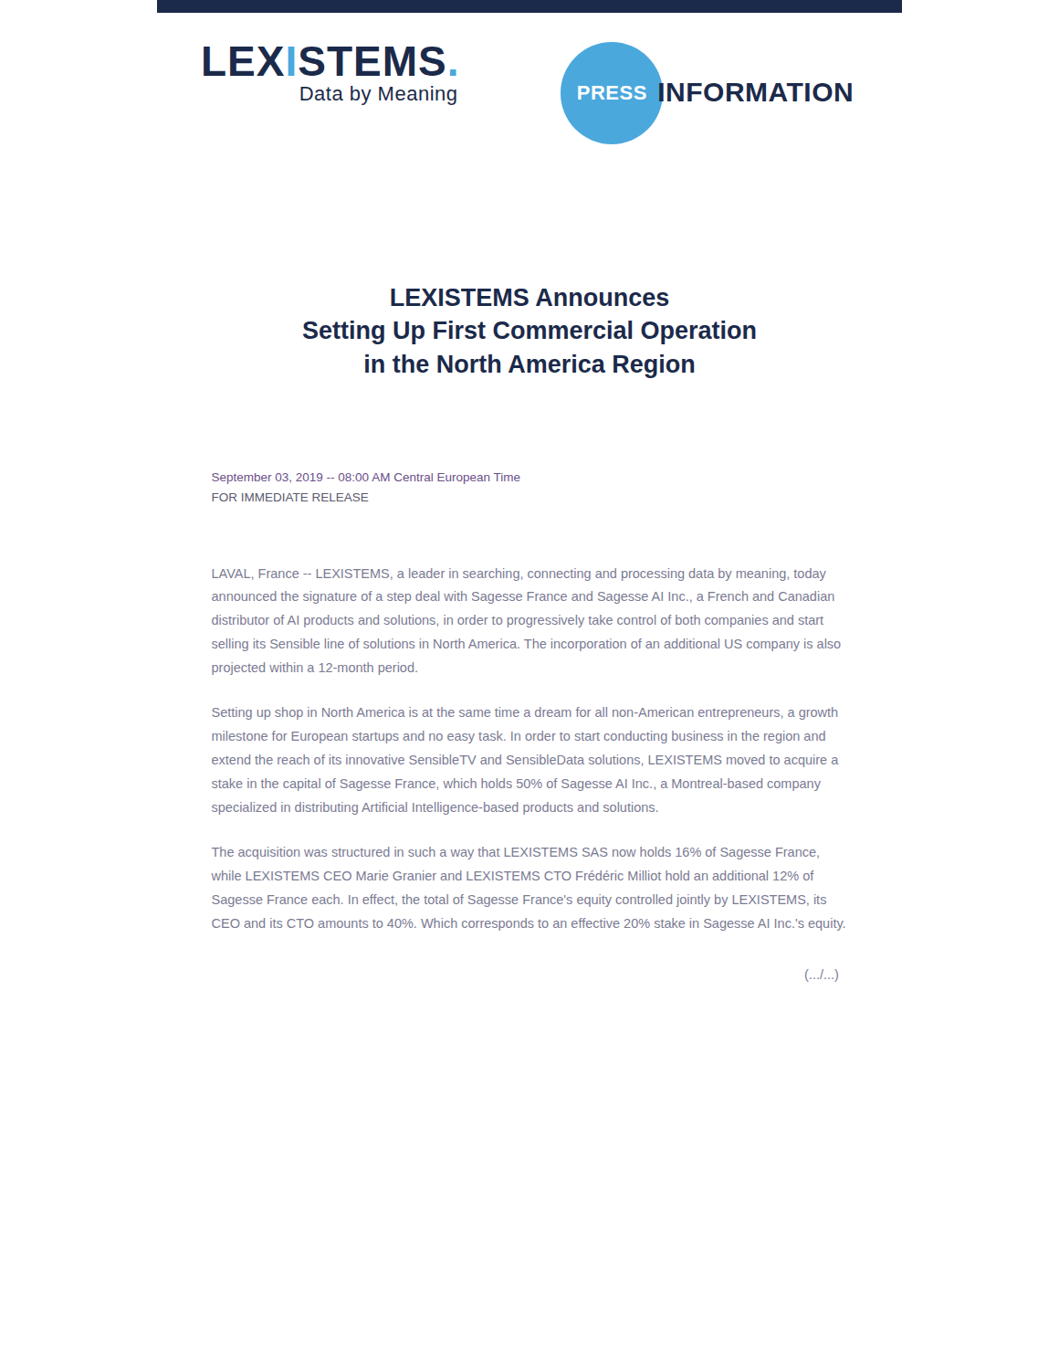LEXISTEMS.
Data by Meaning
PRESS
INFORMATION
LEXISTEMS Announces
Setting Up First Commercial Operation
in the North America Region
September 03, 2019 -- 08:00 AM Central European Time
FOR IMMEDIATE RELEASE
LAVAL, France -- LEXISTEMS, a leader in searching, connecting and processing data by meaning, today announced the signature of a step deal with Sagesse France and Sagesse AI Inc., a French and Canadian distributor of AI products and solutions, in order to progressively take control of both companies and start selling its Sensible line of solutions in North America. The incorporation of an additional US company is also projected within a 12-month period.
Setting up shop in North America is at the same time a dream for all non-American entrepreneurs, a growth milestone for European startups and no easy task. In order to start conducting business in the region and extend the reach of its innovative SensibleTV and SensibleData solutions, LEXISTEMS moved to acquire a stake in the capital of Sagesse France, which holds 50% of Sagesse AI Inc., a Montreal-based company specialized in distributing Artificial Intelligence-based products and solutions.
The acquisition was structured in such a way that LEXISTEMS SAS now holds 16% of Sagesse France, while LEXISTEMS CEO Marie Granier and LEXISTEMS CTO Frédéric Milliot hold an additional 12% of Sagesse France each. In effect, the total of Sagesse France's equity controlled jointly by LEXISTEMS, its CEO and its CTO amounts to 40%. Which corresponds to an effective 20% stake in Sagesse AI Inc.'s equity.
(.../...)